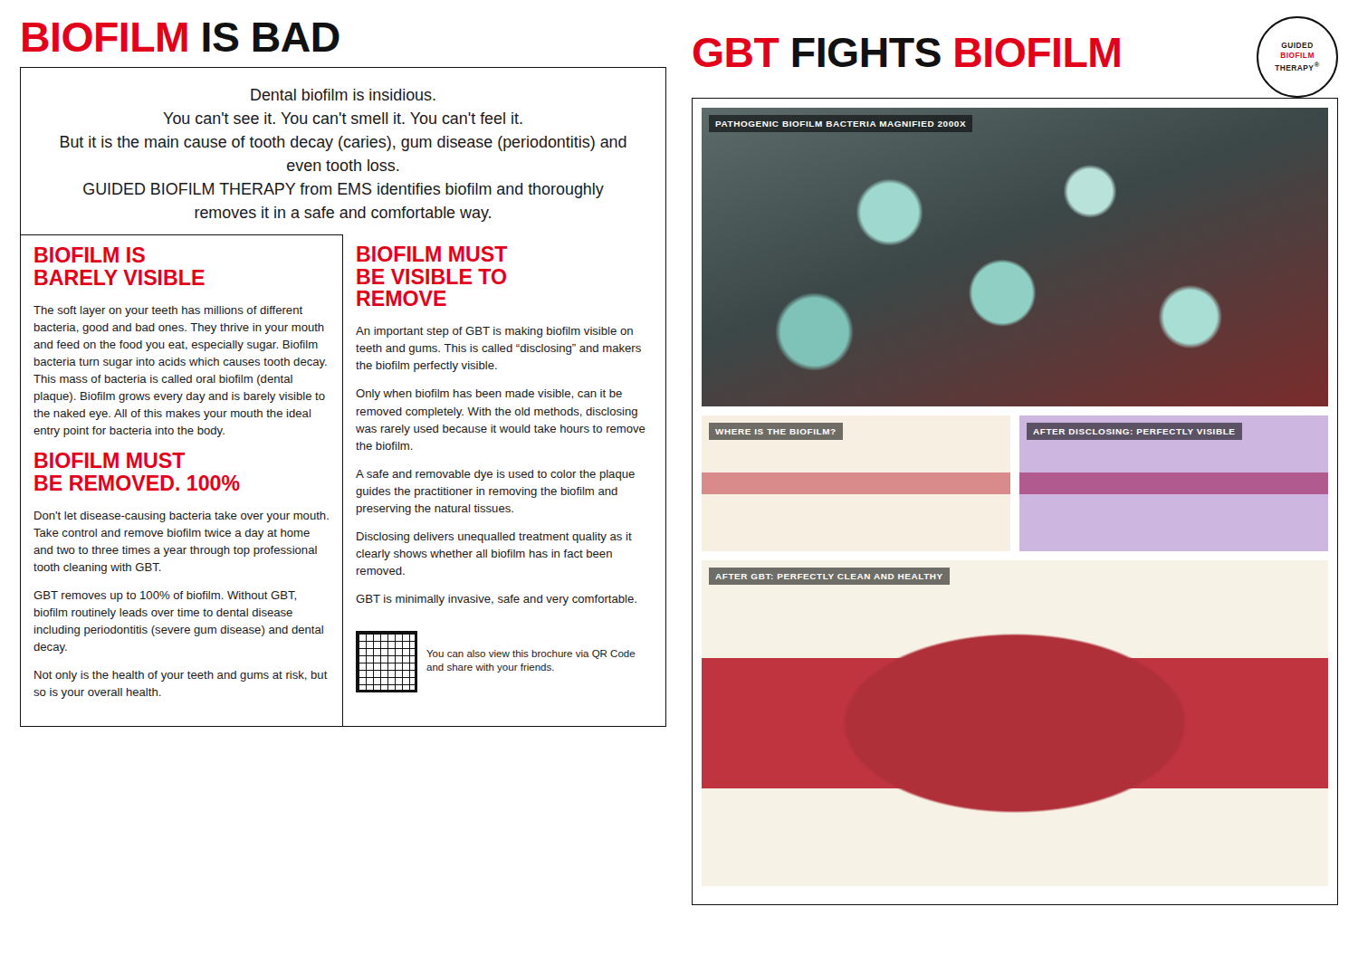BIOFILM IS BAD
Dental biofilm is insidious.
You can't see it. You can't smell it. You can't feel it.
But it is the main cause of tooth decay (caries), gum disease (periodontitis) and even tooth loss.
GUIDED BIOFILM THERAPY from EMS identifies biofilm and thoroughly removes it in a safe and comfortable way.
Biofilm is
barely visible
The soft layer on your teeth has millions of different bacteria, good and bad ones. They thrive in your mouth and feed on the food you eat, especially sugar. Biofilm bacteria turn sugar into acids which causes tooth decay. This mass of bacteria is called oral biofilm (dental plaque). Biofilm grows every day and is barely visible to the naked eye. All of this makes your mouth the ideal entry point for bacteria into the body.
Biofilm must
be removed. 100%
Don't let disease-causing bacteria take over your mouth. Take control and remove biofilm twice a day at home and two to three times a year through top professional tooth cleaning with GBT.
GBT removes up to 100% of biofilm. Without GBT, biofilm routinely leads over time to dental disease including periodontitis (severe gum disease) and dental decay.
Not only is the health of your teeth and gums at risk, but so is your overall health.
Biofilm must
be visible to
remove
An important step of GBT is making biofilm visible on teeth and gums. This is called “disclosing” and makers the biofilm perfectly visible.
Only when biofilm has been made visible, can it be removed completely. With the old methods, disclosing was rarely used because it would take hours to remove the biofilm.
A safe and removable dye is used to color the plaque guides the practitioner in removing the biofilm and preserving the natural tissues.
Disclosing delivers unequalled treatment quality as it clearly shows whether all biofilm has in fact been removed.
GBT is minimally invasive, safe and very comfortable.
You can also view this brochure via QR Code and share with your friends.
GBT FIGHTS BIOFILM
Guided Biofilm Therapy®
Pathogenic biofilm bacteria magnified 2000x
Where is the biofilm?
After disclosing: perfectly visible
After GBT: perfectly clean and healthy